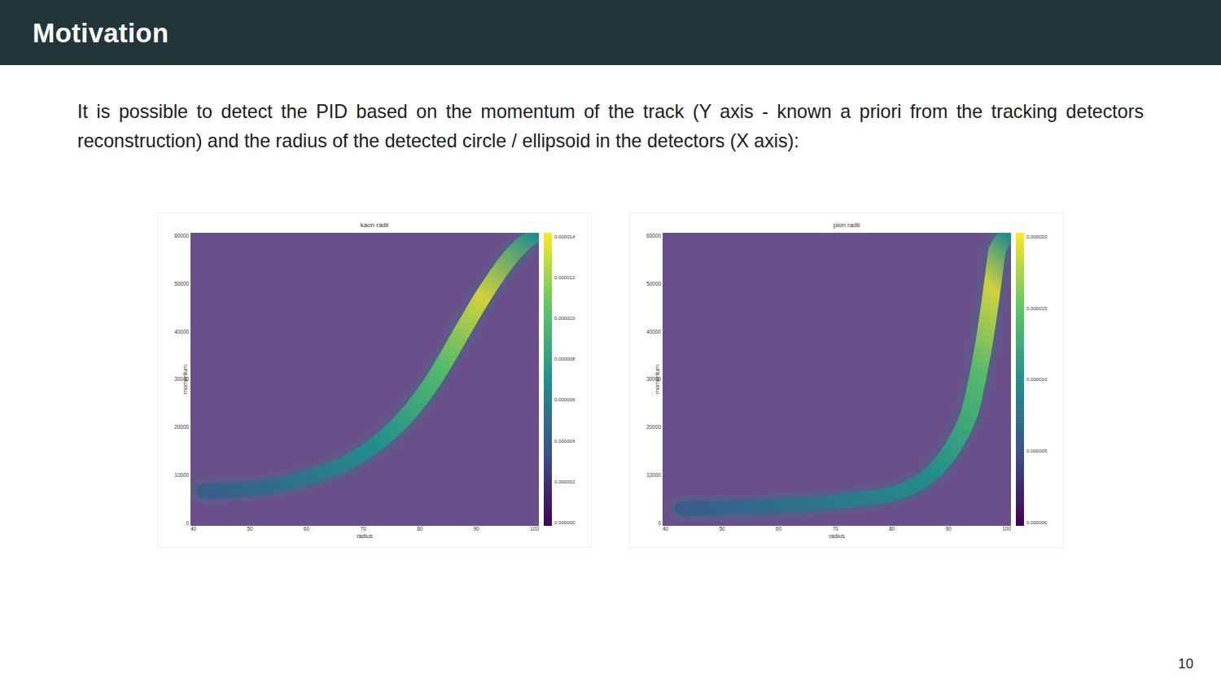Motivation
It is possible to detect the PID based on the momentum of the track (Y axis - known a priori from the tracking detectors reconstruction) and the radius of the detected circle / ellipsoid in the detectors (X axis):
kaon radii
momentum
60000 50000 40000 30000 20000 10000 0
0.000014 0.000012 0.000010 0.000008 0.000006 0.000004 0.000002 0.000000
405060708090100
radius
pion radii
momentum
60000 50000 40000 30000 20000 10000 0
0.000020 0.000015 0.000010 0.000005 0.000000
405060708090100
radius
10